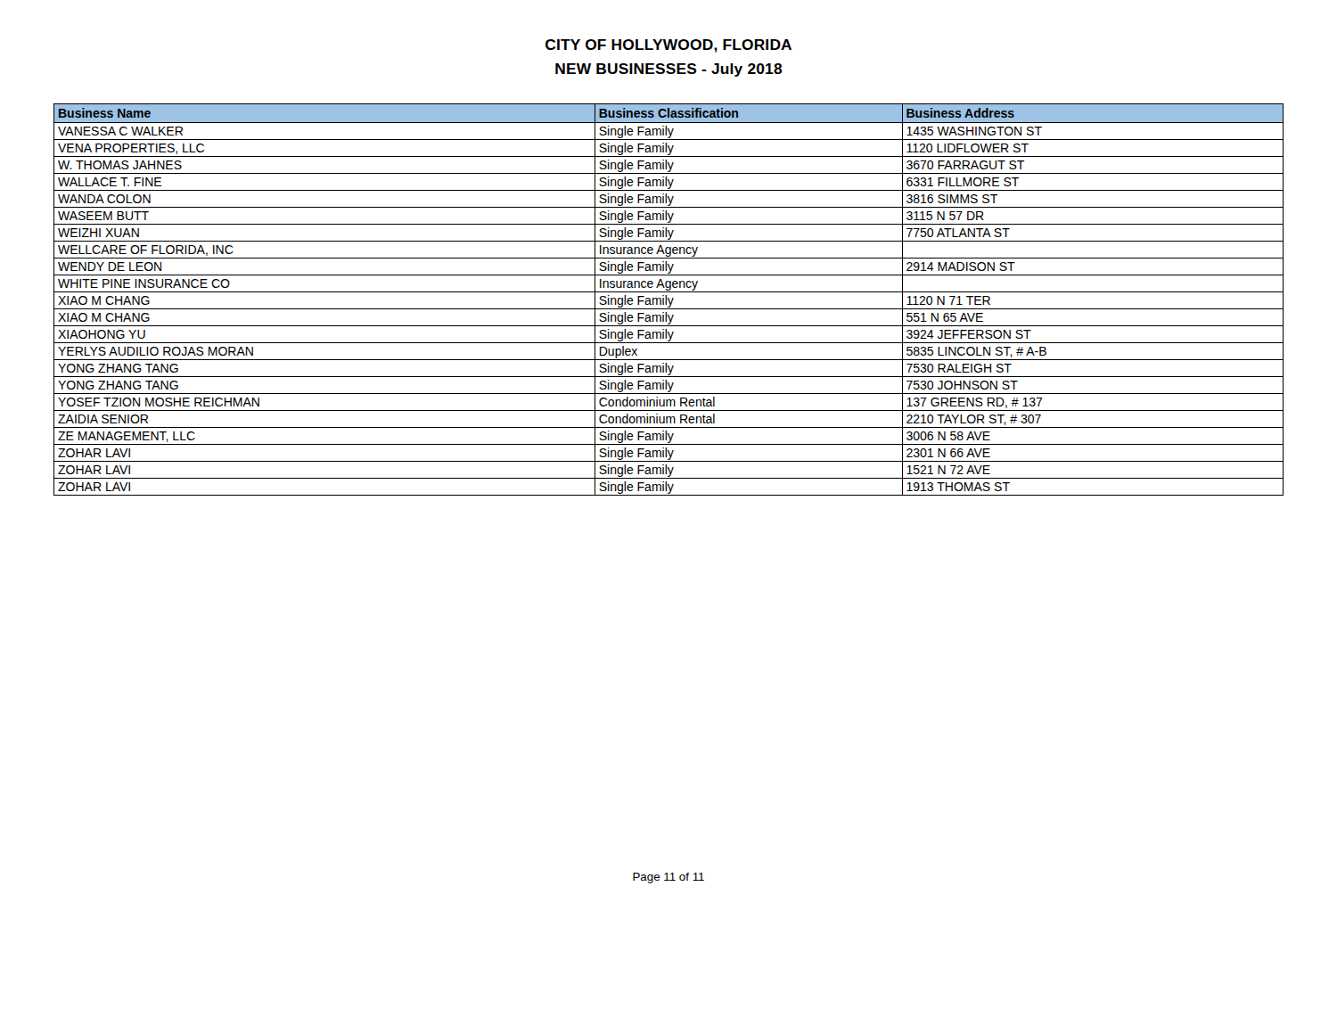CITY OF HOLLYWOOD, FLORIDA
NEW BUSINESSES - July 2018
| Business Name | Business Classification | Business Address |
| --- | --- | --- |
| VANESSA C WALKER | Single Family | 1435 WASHINGTON ST |
| VENA PROPERTIES, LLC | Single Family | 1120 LIDFLOWER ST |
| W. THOMAS JAHNES | Single Family | 3670 FARRAGUT ST |
| WALLACE T. FINE | Single Family | 6331 FILLMORE ST |
| WANDA COLON | Single Family | 3816 SIMMS ST |
| WASEEM BUTT | Single Family | 3115 N 57 DR |
| WEIZHI XUAN | Single Family | 7750 ATLANTA ST |
| WELLCARE OF FLORIDA, INC | Insurance Agency | |
| WENDY DE LEON | Single Family | 2914 MADISON ST |
| WHITE PINE INSURANCE CO | Insurance Agency | |
| XIAO M CHANG | Single Family | 1120 N 71 TER |
| XIAO M CHANG | Single Family | 551 N 65 AVE |
| XIAOHONG YU | Single Family | 3924 JEFFERSON ST |
| YERLYS AUDILIO ROJAS MORAN | Duplex | 5835 LINCOLN ST, # A-B |
| YONG ZHANG TANG | Single Family | 7530 RALEIGH ST |
| YONG ZHANG TANG | Single Family | 7530 JOHNSON ST |
| YOSEF TZION MOSHE REICHMAN | Condominium Rental | 137 GREENS RD, # 137 |
| ZAIDIA SENIOR | Condominium Rental | 2210 TAYLOR ST, # 307 |
| ZE MANAGEMENT, LLC | Single Family | 3006 N 58 AVE |
| ZOHAR LAVI | Single Family | 2301 N 66 AVE |
| ZOHAR LAVI | Single Family | 1521 N 72 AVE |
| ZOHAR LAVI | Single Family | 1913 THOMAS ST |
Page 11 of 11